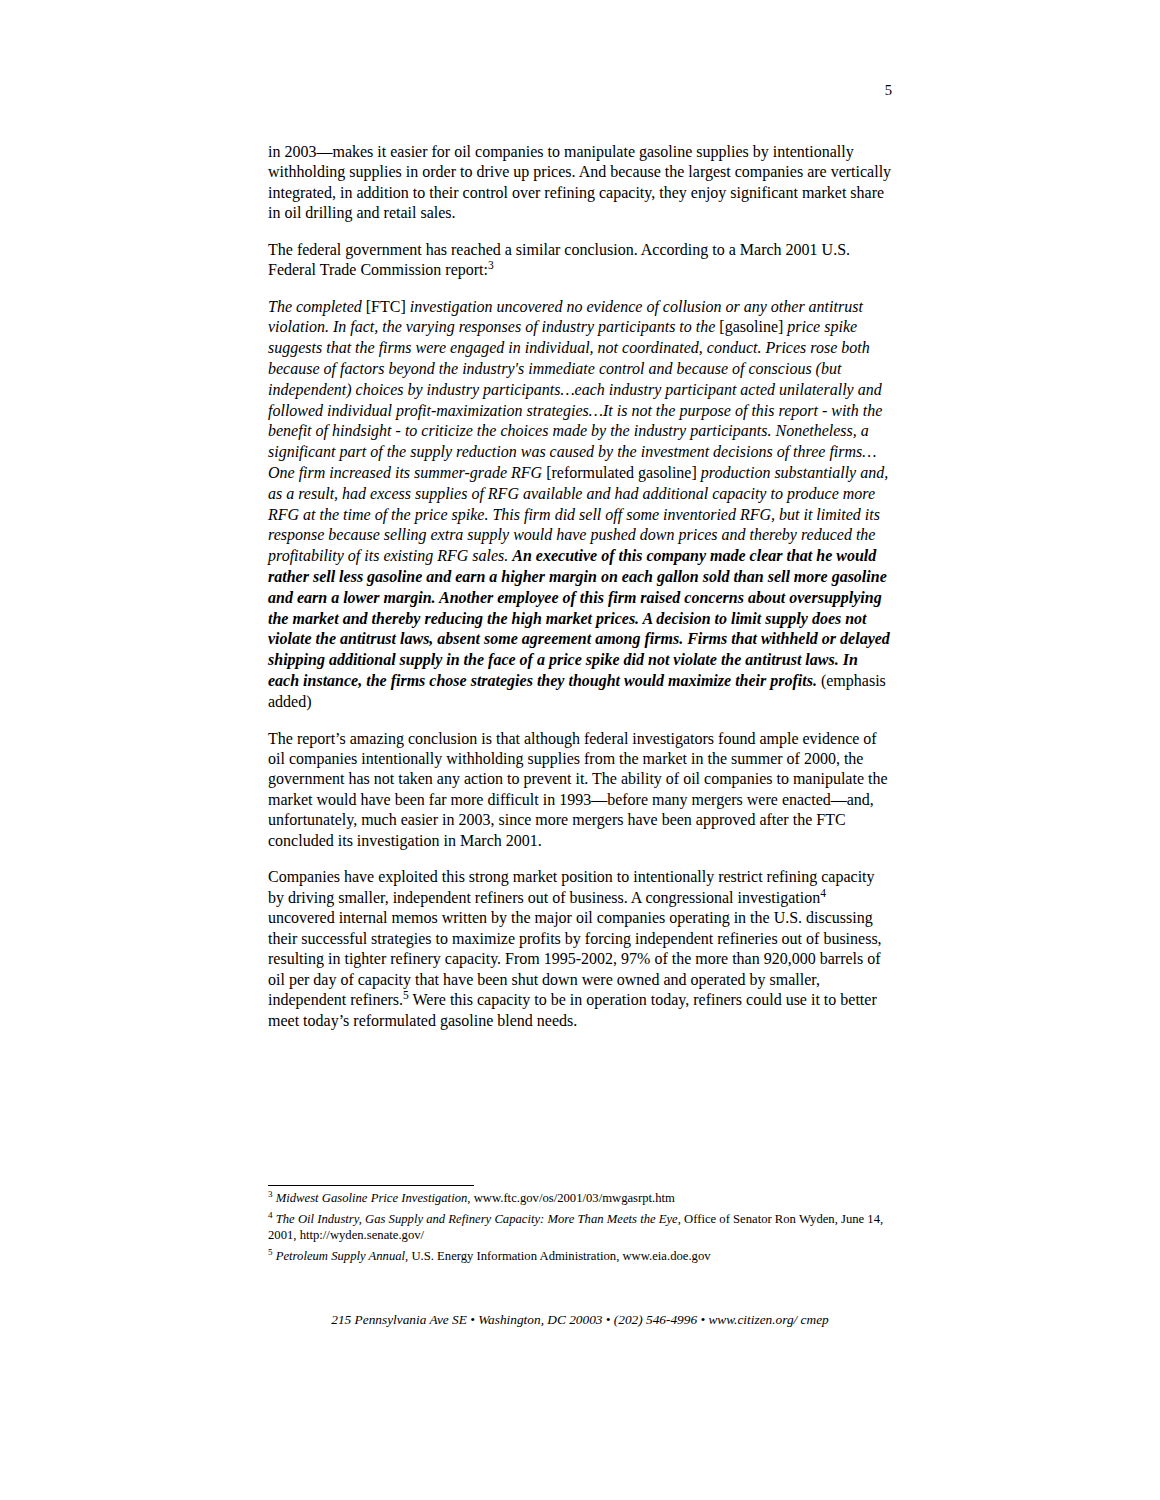5
in 2003—makes it easier for oil companies to manipulate gasoline supplies by intentionally withholding supplies in order to drive up prices. And because the largest companies are vertically integrated, in addition to their control over refining capacity, they enjoy significant market share in oil drilling and retail sales.
The federal government has reached a similar conclusion. According to a March 2001 U.S. Federal Trade Commission report:3
The completed [FTC] investigation uncovered no evidence of collusion or any other antitrust violation. In fact, the varying responses of industry participants to the [gasoline] price spike suggests that the firms were engaged in individual, not coordinated, conduct. Prices rose both because of factors beyond the industry's immediate control and because of conscious (but independent) choices by industry participants…each industry participant acted unilaterally and followed individual profit-maximization strategies…It is not the purpose of this report - with the benefit of hindsight - to criticize the choices made by the industry participants. Nonetheless, a significant part of the supply reduction was caused by the investment decisions of three firms…One firm increased its summer-grade RFG [reformulated gasoline] production substantially and, as a result, had excess supplies of RFG available and had additional capacity to produce more RFG at the time of the price spike. This firm did sell off some inventoried RFG, but it limited its response because selling extra supply would have pushed down prices and thereby reduced the profitability of its existing RFG sales. An executive of this company made clear that he would rather sell less gasoline and earn a higher margin on each gallon sold than sell more gasoline and earn a lower margin. Another employee of this firm raised concerns about oversupplying the market and thereby reducing the high market prices. A decision to limit supply does not violate the antitrust laws, absent some agreement among firms. Firms that withheld or delayed shipping additional supply in the face of a price spike did not violate the antitrust laws. In each instance, the firms chose strategies they thought would maximize their profits. (emphasis added)
The report’s amazing conclusion is that although federal investigators found ample evidence of oil companies intentionally withholding supplies from the market in the summer of 2000, the government has not taken any action to prevent it. The ability of oil companies to manipulate the market would have been far more difficult in 1993—before many mergers were enacted—and, unfortunately, much easier in 2003, since more mergers have been approved after the FTC concluded its investigation in March 2001.
Companies have exploited this strong market position to intentionally restrict refining capacity by driving smaller, independent refiners out of business. A congressional investigation4 uncovered internal memos written by the major oil companies operating in the U.S. discussing their successful strategies to maximize profits by forcing independent refineries out of business, resulting in tighter refinery capacity. From 1995-2002, 97% of the more than 920,000 barrels of oil per day of capacity that have been shut down were owned and operated by smaller, independent refiners.5 Were this capacity to be in operation today, refiners could use it to better meet today’s reformulated gasoline blend needs.
3 Midwest Gasoline Price Investigation, www.ftc.gov/os/2001/03/mwgasrpt.htm
4 The Oil Industry, Gas Supply and Refinery Capacity: More Than Meets the Eye, Office of Senator Ron Wyden, June 14, 2001, http://wyden.senate.gov/
5 Petroleum Supply Annual, U.S. Energy Information Administration, www.eia.doe.gov
215 Pennsylvania Ave SE • Washington, DC 20003 • (202) 546-4996 • www.citizen.org/ cmep